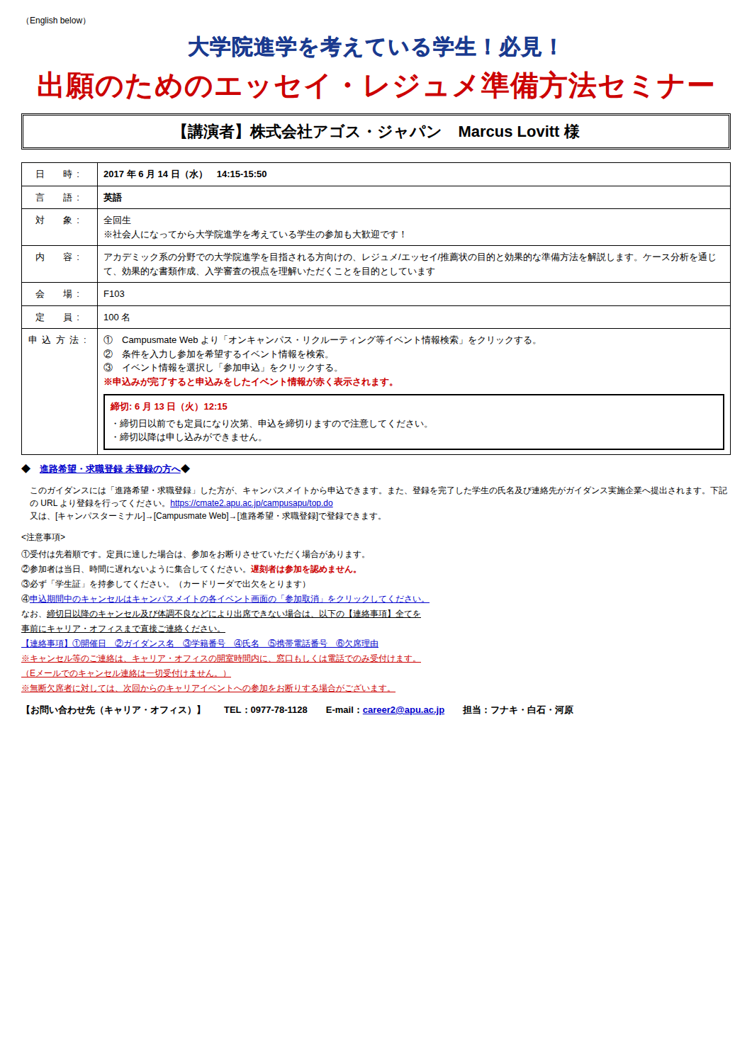（English below）
大学院進学を考えている学生！必見！
出願のためのエッセイ・レジュメ準備方法セミナー
【講演者】株式会社アゴス・ジャパン　Marcus Lovitt 様
| 日 時: | 2017 年 6 月 14 日（水） 14:15-15:50 |
| 言 語: | 英語 |
| 対 象: | 全回生 ※社会人になってから大学院進学を考えている学生の参加も大歓迎です！ |
| 内 容: | アカデミック系の分野での大学院進学を目指される方向けの、レジュメ/エッセイ/推薦状の目的と効果的な準備方法を解説します。ケース分析を通じて、効果的な書類作成、入学審査の視点を理解いただくことを目的としています |
| 会 場: | F103 |
| 定 員: | 100 名 |
| 申込方法: | ① Campusmate Web より「オンキャンパス・リクルーティング等イベント情報検索」をクリックする。 ② 条件を入力し参加を希望するイベント情報を検索。 ③ イベント情報を選択し「参加申込」をクリックする。 ※申込みが完了すると申込みをしたイベント情報が赤く表示されます。 締切: 6 月 13 日（火）12:15 ・締切日以前でも定員になり次第、申込を締切りますので注意してください。 ・締切以降は申し込みができません。 |
◆　進路希望・求職登録 未登録の方へ◆
このガイダンスには「進路希望・求職登録」した方が、キャンパスメイトから申込できます。また、登録を完了した学生の氏名及び連絡先がガイダンス実施企業へ提出されます。下記の URL より登録を行ってください。https://cmate2.apu.ac.jp/campusapu/top.do
又は、[キャンパスターミナル]→[Campusmate Web]→[進路希望・求職登録]で登録できます。
<注意事項>
①受付は先着順です。定員に達した場合は、参加をお断りさせていただく場合があります。
②参加者は当日、時間に遅れないように集合してください。遅刻者は参加を認めません。
③必ず「学生証」を持参してください。（カードリーダで出欠をとります）
④申込期間中のキャンセルはキャンパスメイトの各イベント画面の「参加取消」をクリックしてください。
なお、締切日以降のキャンセル及び体調不良などにより出席できない場合は、以下の【連絡事項】全てを
事前にキャリア・オフィスまで直接ご連絡ください。
【連絡事項】①開催日　②ガイダンス名　③学籍番号　④氏名　⑤携帯電話番号　⑥欠席理由
※キャンセル等のご連絡は、キャリア・オフィスの開室時間内に、窓口もしくは電話でのみ受付けます。
（Eメールでのキャンセル連絡は一切受付けません。）
※無断欠席者に対しては、次回からのキャリアイベントへの参加をお断りする場合がございます。
【お問い合わせ先（キャリア・オフィス）】　　TEL：0977-78-1128　　E-mail：career2@apu.ac.jp　　担当：フナキ・白石・河原